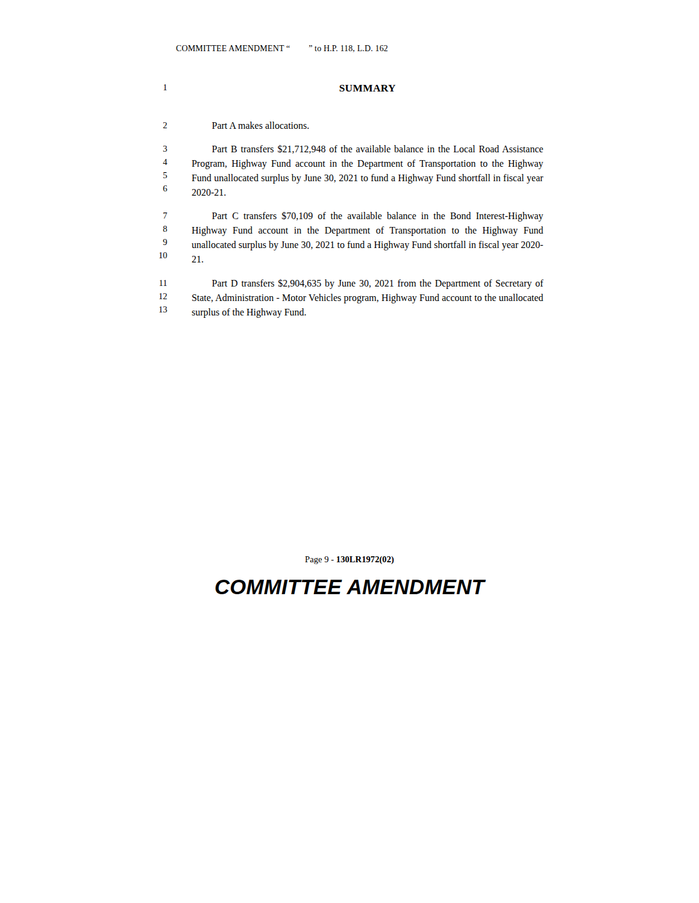COMMITTEE AMENDMENT “ ” to H.P. 118, L.D. 162
1
SUMMARY
2
Part A makes allocations.
3
4
5
6
Part B transfers $21,712,948 of the available balance in the Local Road Assistance Program, Highway Fund account in the Department of Transportation to the Highway Fund unallocated surplus by June 30, 2021 to fund a Highway Fund shortfall in fiscal year 2020-21.
7
8
9
10
Part C transfers $70,109 of the available balance in the Bond Interest-Highway Highway Fund account in the Department of Transportation to the Highway Fund unallocated surplus by June 30, 2021 to fund a Highway Fund shortfall in fiscal year 2020-21.
11
12
13
Part D transfers $2,904,635 by June 30, 2021 from the Department of Secretary of State, Administration - Motor Vehicles program, Highway Fund account to the unallocated surplus of the Highway Fund.
Page 9 - 130LR1972(02)
COMMITTEE AMENDMENT